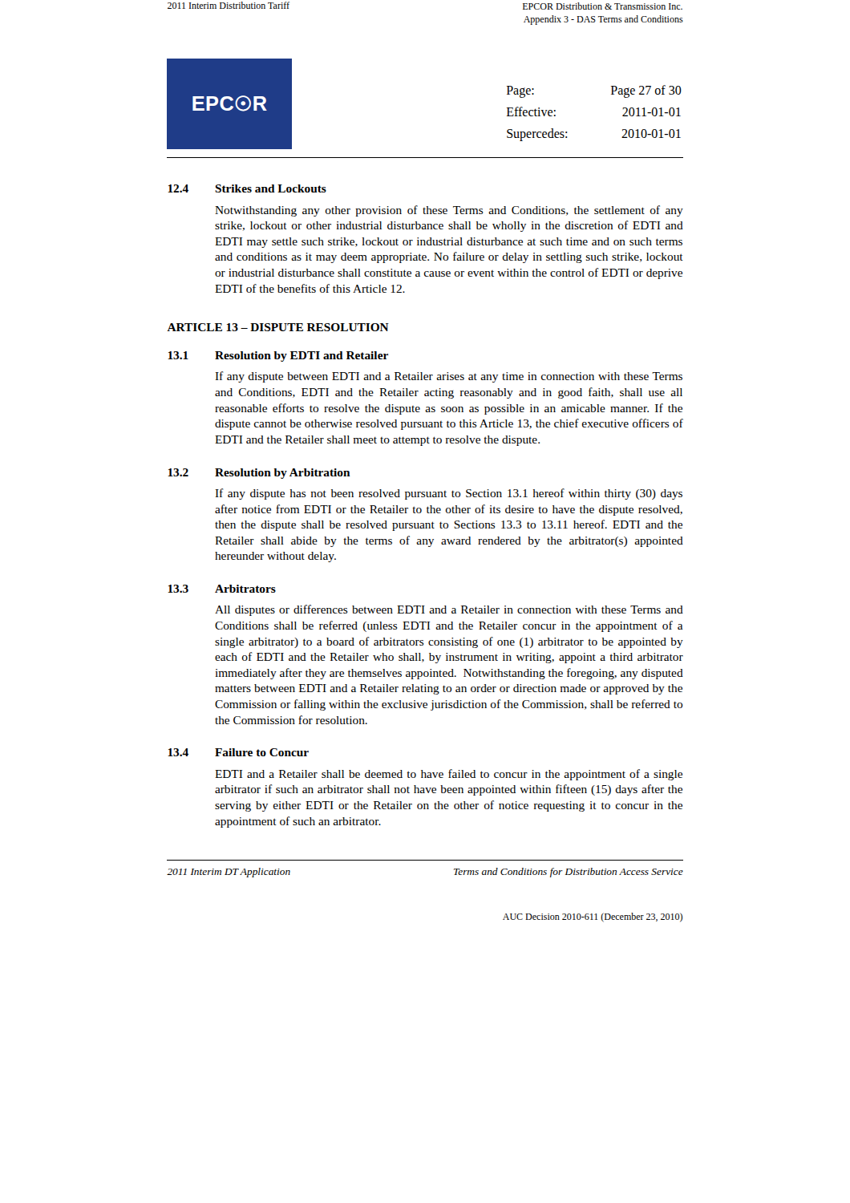2011 Interim Distribution Tariff
EPCOR Distribution & Transmission Inc.
Appendix 3 - DAS Terms and Conditions
EPC☉R
| Page: | Page 27 of 30 |
| Effective: | 2011-01-01 |
| Supercedes: | 2010-01-01 |
12.4 Strikes and Lockouts
Notwithstanding any other provision of these Terms and Conditions, the settlement of any strike, lockout or other industrial disturbance shall be wholly in the discretion of EDTI and EDTI may settle such strike, lockout or industrial disturbance at such time and on such terms and conditions as it may deem appropriate. No failure or delay in settling such strike, lockout or industrial disturbance shall constitute a cause or event within the control of EDTI or deprive EDTI of the benefits of this Article 12.
ARTICLE 13 – DISPUTE RESOLUTION
13.1 Resolution by EDTI and Retailer
If any dispute between EDTI and a Retailer arises at any time in connection with these Terms and Conditions, EDTI and the Retailer acting reasonably and in good faith, shall use all reasonable efforts to resolve the dispute as soon as possible in an amicable manner. If the dispute cannot be otherwise resolved pursuant to this Article 13, the chief executive officers of EDTI and the Retailer shall meet to attempt to resolve the dispute.
13.2 Resolution by Arbitration
If any dispute has not been resolved pursuant to Section 13.1 hereof within thirty (30) days after notice from EDTI or the Retailer to the other of its desire to have the dispute resolved, then the dispute shall be resolved pursuant to Sections 13.3 to 13.11 hereof. EDTI and the Retailer shall abide by the terms of any award rendered by the arbitrator(s) appointed hereunder without delay.
13.3 Arbitrators
All disputes or differences between EDTI and a Retailer in connection with these Terms and Conditions shall be referred (unless EDTI and the Retailer concur in the appointment of a single arbitrator) to a board of arbitrators consisting of one (1) arbitrator to be appointed by each of EDTI and the Retailer who shall, by instrument in writing, appoint a third arbitrator immediately after they are themselves appointed. Notwithstanding the foregoing, any disputed matters between EDTI and a Retailer relating to an order or direction made or approved by the Commission or falling within the exclusive jurisdiction of the Commission, shall be referred to the Commission for resolution.
13.4 Failure to Concur
EDTI and a Retailer shall be deemed to have failed to concur in the appointment of a single arbitrator if such an arbitrator shall not have been appointed within fifteen (15) days after the serving by either EDTI or the Retailer on the other of notice requesting it to concur in the appointment of such an arbitrator.
2011 Interim DT Application
Terms and Conditions for Distribution Access Service
AUC Decision 2010-611 (December 23, 2010)